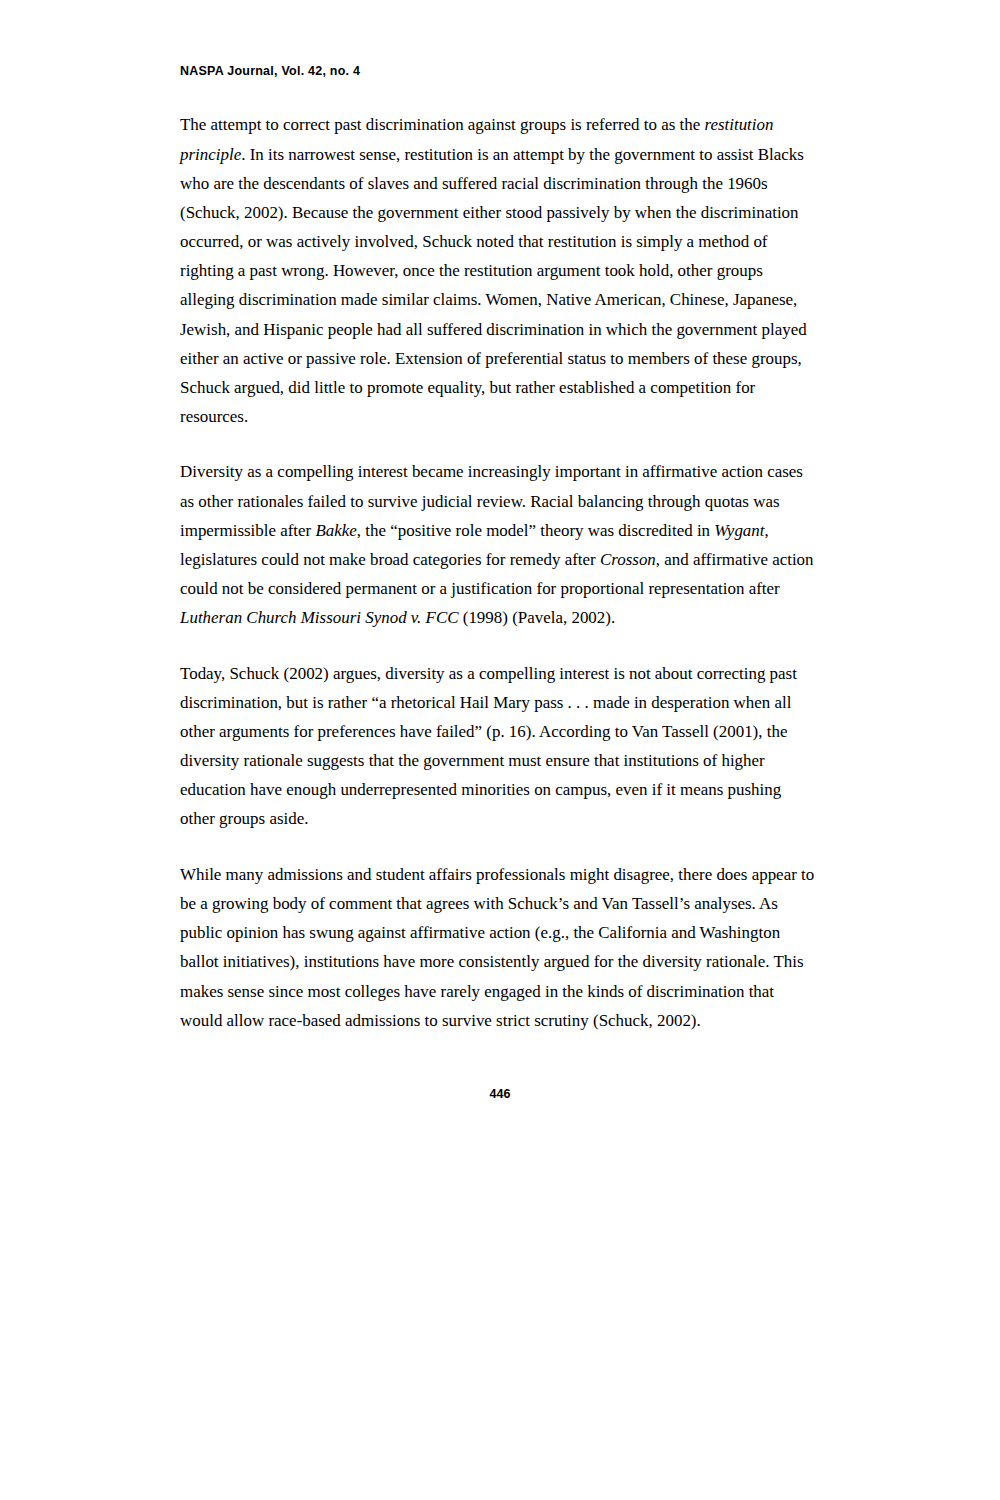NASPA Journal, Vol. 42, no. 4
The attempt to correct past discrimination against groups is referred to as the restitution principle. In its narrowest sense, restitution is an attempt by the government to assist Blacks who are the descendants of slaves and suffered racial discrimination through the 1960s (Schuck, 2002). Because the government either stood passively by when the discrimination occurred, or was actively involved, Schuck noted that restitution is simply a method of righting a past wrong. However, once the restitution argument took hold, other groups alleging discrimination made similar claims. Women, Native American, Chinese, Japanese, Jewish, and Hispanic people had all suffered discrimination in which the government played either an active or passive role. Extension of preferential status to members of these groups, Schuck argued, did little to promote equality, but rather established a competition for resources.
Diversity as a compelling interest became increasingly important in affirmative action cases as other rationales failed to survive judicial review. Racial balancing through quotas was impermissible after Bakke, the “positive role model” theory was discredited in Wygant, legislatures could not make broad categories for remedy after Crosson, and affirmative action could not be considered permanent or a justification for proportional representation after Lutheran Church Missouri Synod v. FCC (1998) (Pavela, 2002).
Today, Schuck (2002) argues, diversity as a compelling interest is not about correcting past discrimination, but is rather “a rhetorical Hail Mary pass . . . made in desperation when all other arguments for preferences have failed” (p. 16). According to Van Tassell (2001), the diversity rationale suggests that the government must ensure that institutions of higher education have enough underrepresented minorities on campus, even if it means pushing other groups aside.
While many admissions and student affairs professionals might disagree, there does appear to be a growing body of comment that agrees with Schuck’s and Van Tassell’s analyses. As public opinion has swung against affirmative action (e.g., the California and Washington ballot initiatives), institutions have more consistently argued for the diversity rationale. This makes sense since most colleges have rarely engaged in the kinds of discrimination that would allow race-based admissions to survive strict scrutiny (Schuck, 2002).
446